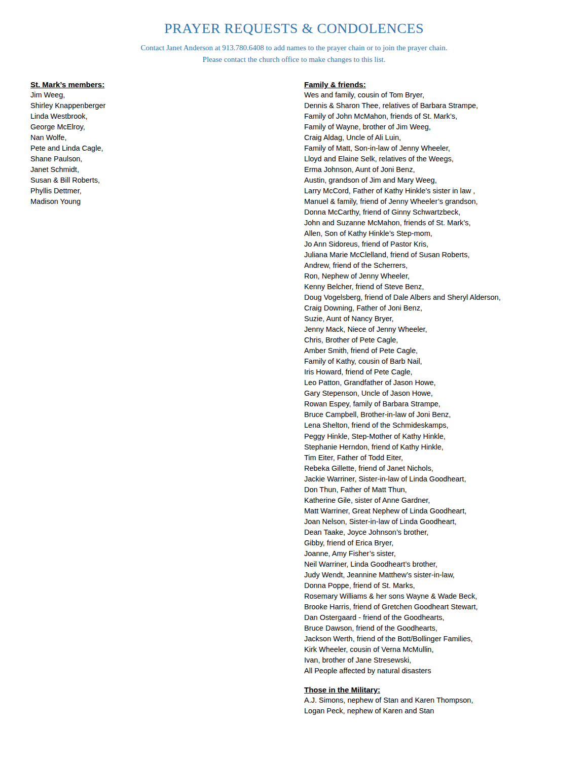PRAYER REQUESTS & CONDOLENCES
Contact Janet Anderson at 913.780.6408 to add names to the prayer chain or to join the prayer chain.
Please contact the church office to make changes to this list.
St. Mark’s members:
Jim Weeg,
Shirley Knappenberger
Linda Westbrook,
George McElroy,
Nan Wolfe,
Pete and Linda Cagle,
Shane Paulson,
Janet Schmidt,
Susan & Bill Roberts,
Phyllis Dettmer,
Madison Young
Family & friends:
Wes and family, cousin of Tom Bryer,
Dennis & Sharon Thee, relatives of Barbara Strampe,
Family of John McMahon, friends of St. Mark’s,
Family of Wayne, brother of Jim Weeg,
Craig Aldag, Uncle of Ali Luin,
Family of Matt, Son-in-law of Jenny Wheeler,
Lloyd and Elaine Selk, relatives of the Weegs,
Erma Johnson, Aunt of Joni Benz,
Austin, grandson of Jim and Mary Weeg,
Larry McCord, Father of Kathy Hinkle’s sister in law ,
Manuel & family, friend of Jenny Wheeler’s grandson,
Donna McCarthy, friend of Ginny Schwartzbeck,
John and Suzanne McMahon, friends of St. Mark’s,
Allen, Son of Kathy Hinkle’s Step-mom,
Jo Ann Sidoreus, friend of Pastor Kris,
Juliana Marie McClelland, friend of Susan Roberts,
Andrew, friend of the Scherrers,
Ron, Nephew of Jenny Wheeler,
Kenny Belcher, friend of Steve Benz,
Doug Vogelsberg, friend of Dale Albers and Sheryl Alderson,
Craig Downing, Father of Joni Benz,
Suzie, Aunt of Nancy Bryer,
Jenny Mack, Niece of Jenny Wheeler,
Chris, Brother of Pete Cagle,
Amber Smith, friend of Pete Cagle,
Family of Kathy, cousin of Barb Nail,
Iris Howard, friend of Pete Cagle,
Leo Patton, Grandfather of Jason Howe,
Gary Stepenson, Uncle of Jason Howe,
Rowan Espey, family of Barbara Strampe,
Bruce Campbell, Brother-in-law of Joni Benz,
Lena Shelton, friend of the Schmideskamps,
Peggy Hinkle, Step-Mother of Kathy Hinkle,
Stephanie Herndon, friend of Kathy Hinkle,
Tim Eiter, Father of Todd Eiter,
Rebeka Gillette, friend of Janet Nichols,
Jackie Warriner, Sister-in-law of Linda Goodheart,
Don Thun, Father of Matt Thun,
Katherine Gile, sister of Anne Gardner,
Matt Warriner, Great Nephew of Linda Goodheart,
Joan Nelson, Sister-in-law of Linda Goodheart,
Dean Taake, Joyce Johnson’s brother,
Gibby, friend of Erica Bryer,
Joanne, Amy Fisher’s sister,
Neil Warriner, Linda Goodheart’s brother,
Judy Wendt, Jeannine Matthew’s sister-in-law,
Donna Poppe, friend of St. Marks,
Rosemary Williams & her sons Wayne & Wade Beck,
Brooke Harris, friend of Gretchen Goodheart Stewart,
Dan Ostergaard - friend of the Goodhearts,
Bruce Dawson, friend of the Goodhearts,
Jackson Werth, friend of the Bott/Bollinger Families,
Kirk Wheeler, cousin of Verna McMullin,
Ivan, brother of Jane Stresewski,
All People affected by natural disasters
Those in the Military:
A.J. Simons, nephew of Stan and Karen Thompson,
Logan Peck, nephew of Karen and Stan